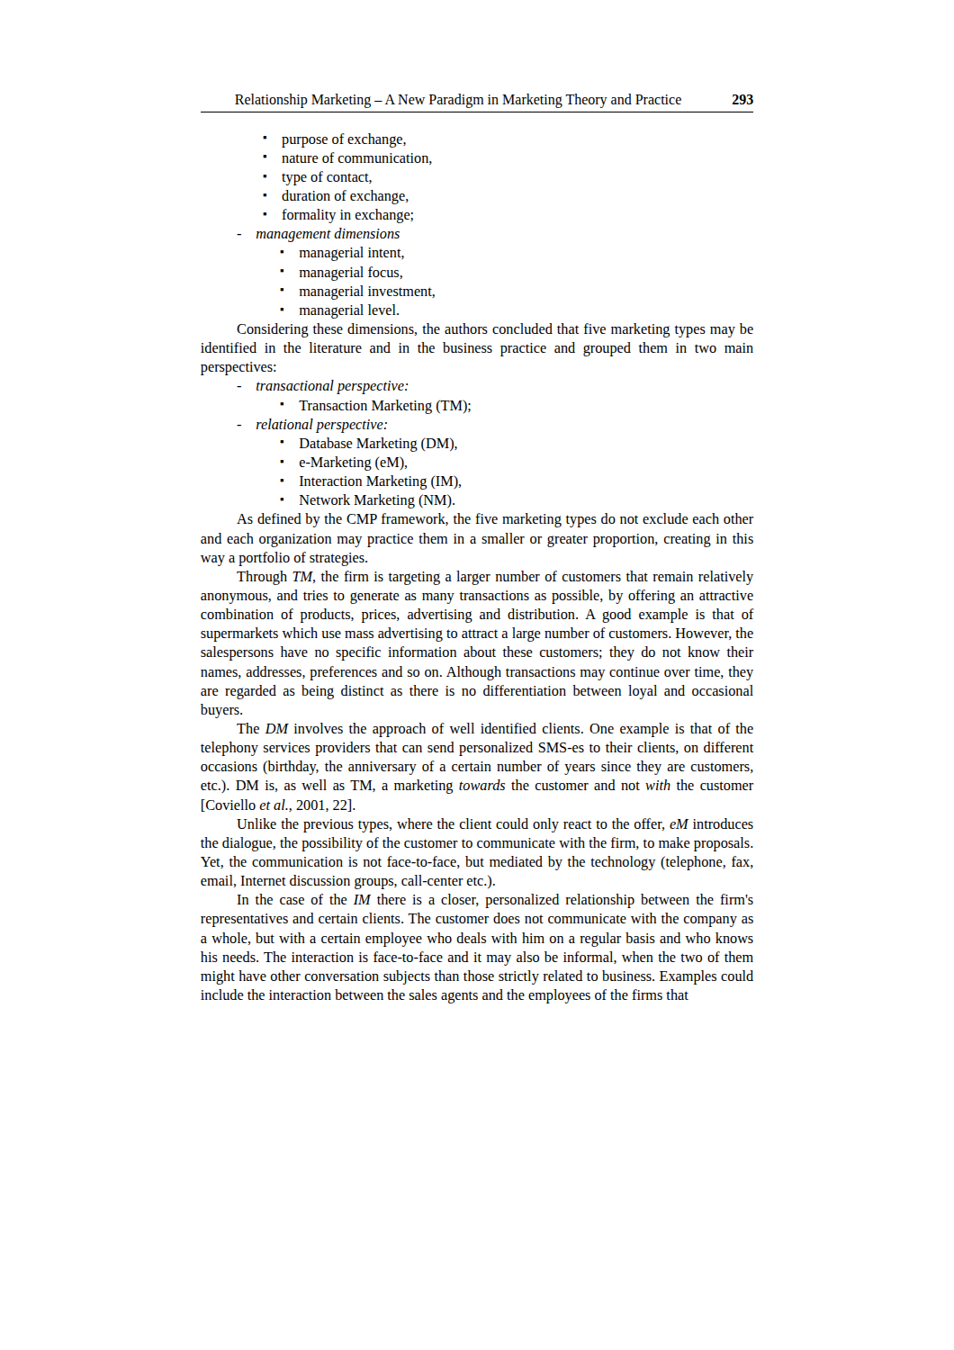Relationship Marketing – A New Paradigm in Marketing Theory and Practice
293
purpose of exchange,
nature of communication,
type of contact,
duration of exchange,
formality in exchange;
management dimensions
managerial intent,
managerial focus,
managerial investment,
managerial level.
Considering these dimensions, the authors concluded that five marketing types may be identified in the literature and in the business practice and grouped them in two main perspectives:
transactional perspective:
Transaction Marketing (TM);
relational perspective:
Database Marketing (DM),
e-Marketing (eM),
Interaction Marketing (IM),
Network Marketing (NM).
As defined by the CMP framework, the five marketing types do not exclude each other and each organization may practice them in a smaller or greater proportion, creating in this way a portfolio of strategies.
Through TM, the firm is targeting a larger number of customers that remain relatively anonymous, and tries to generate as many transactions as possible, by offering an attractive combination of products, prices, advertising and distribution. A good example is that of supermarkets which use mass advertising to attract a large number of customers. However, the salespersons have no specific information about these customers; they do not know their names, addresses, preferences and so on. Although transactions may continue over time, they are regarded as being distinct as there is no differentiation between loyal and occasional buyers.
The DM involves the approach of well identified clients. One example is that of the telephony services providers that can send personalized SMS-es to their clients, on different occasions (birthday, the anniversary of a certain number of years since they are customers, etc.). DM is, as well as TM, a marketing towards the customer and not with the customer [Coviello et al., 2001, 22].
Unlike the previous types, where the client could only react to the offer, eM introduces the dialogue, the possibility of the customer to communicate with the firm, to make proposals. Yet, the communication is not face-to-face, but mediated by the technology (telephone, fax, email, Internet discussion groups, call-center etc.).
In the case of the IM there is a closer, personalized relationship between the firm's representatives and certain clients. The customer does not communicate with the company as a whole, but with a certain employee who deals with him on a regular basis and who knows his needs. The interaction is face-to-face and it may also be informal, when the two of them might have other conversation subjects than those strictly related to business. Examples could include the interaction between the sales agents and the employees of the firms that